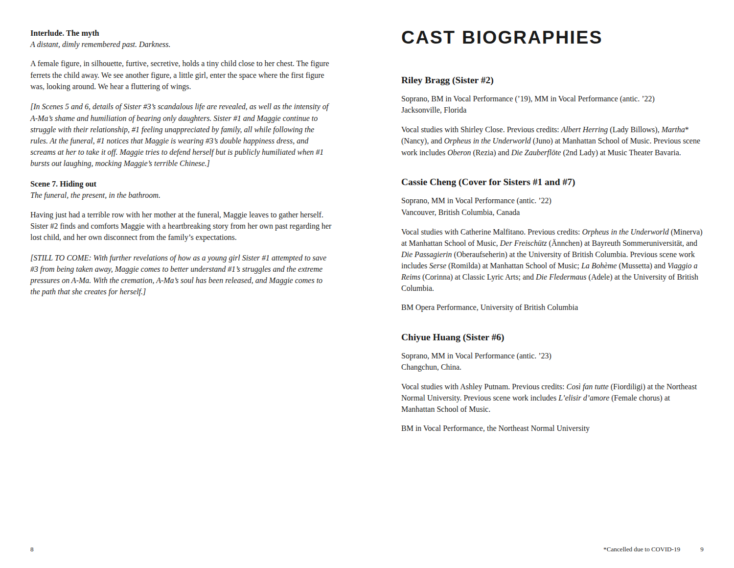Interlude. The myth
A distant, dimly remembered past. Darkness.
A female figure, in silhouette, furtive, secretive, holds a tiny child close to her chest. The figure ferrets the child away. We see another figure, a little girl, enter the space where the first figure was, looking around. We hear a fluttering of wings.
[In Scenes 5 and 6, details of Sister #3’s scandalous life are revealed, as well as the intensity of A-Ma’s shame and humiliation of bearing only daughters. Sister #1 and Maggie continue to struggle with their relationship, #1 feeling unappreciated by family, all while following the rules. At the funeral, #1 notices that Maggie is wearing #3’s double happiness dress, and screams at her to take it off. Maggie tries to defend herself but is publicly humiliated when #1 bursts out laughing, mocking Maggie’s terrible Chinese.]
Scene 7. Hiding out
The funeral, the present, in the bathroom.
Having just had a terrible row with her mother at the funeral, Maggie leaves to gather herself. Sister #2 finds and comforts Maggie with a heartbreaking story from her own past regarding her lost child, and her own disconnect from the family’s expectations.
[STILL TO COME: With further revelations of how as a young girl Sister #1 attempted to save #3 from being taken away, Maggie comes to better understand #1’s struggles and the extreme pressures on A-Ma. With the cremation, A-Ma’s soul has been released, and Maggie comes to the path that she creates for herself.]
8
CAST BIOGRAPHIES
Riley Bragg (Sister #2)
Soprano, BM in Vocal Performance (’19), MM in Vocal Performance (antic. ’22) Jacksonville, Florida
Vocal studies with Shirley Close. Previous credits: Albert Herring (Lady Billows), Martha* (Nancy), and Orpheus in the Underworld (Juno) at Manhattan School of Music. Previous scene work includes Oberon (Rezia) and Die Zauberflöte (2nd Lady) at Music Theater Bavaria.
Cassie Cheng (Cover for Sisters #1 and #7)
Soprano, MM in Vocal Performance (antic. ’22) Vancouver, British Columbia, Canada
Vocal studies with Catherine Malfitano. Previous credits: Orpheus in the Underworld (Minerva) at Manhattan School of Music, Der Freischütz (Ännchen) at Bayreuth Sommeruniversität, and Die Passagierin (Oberaufseherin) at the University of British Columbia. Previous scene work includes Serse (Romilda) at Manhattan School of Music; La Bohème (Mussetta) and Viaggio a Reims (Corinna) at Classic Lyric Arts; and Die Fledermaus (Adele) at the University of British Columbia.
BM Opera Performance, University of British Columbia
Chiyue Huang (Sister #6)
Soprano, MM in Vocal Performance (antic. ’23) Changchun, China.
Vocal studies with Ashley Putnam. Previous credits: Così fan tutte (Fiordiligi) at the Northeast Normal University. Previous scene work includes L’elisir d’amore (Female chorus) at Manhattan School of Music.
BM in Vocal Performance, the Northeast Normal University
*Cancelled due to COVID-19
9